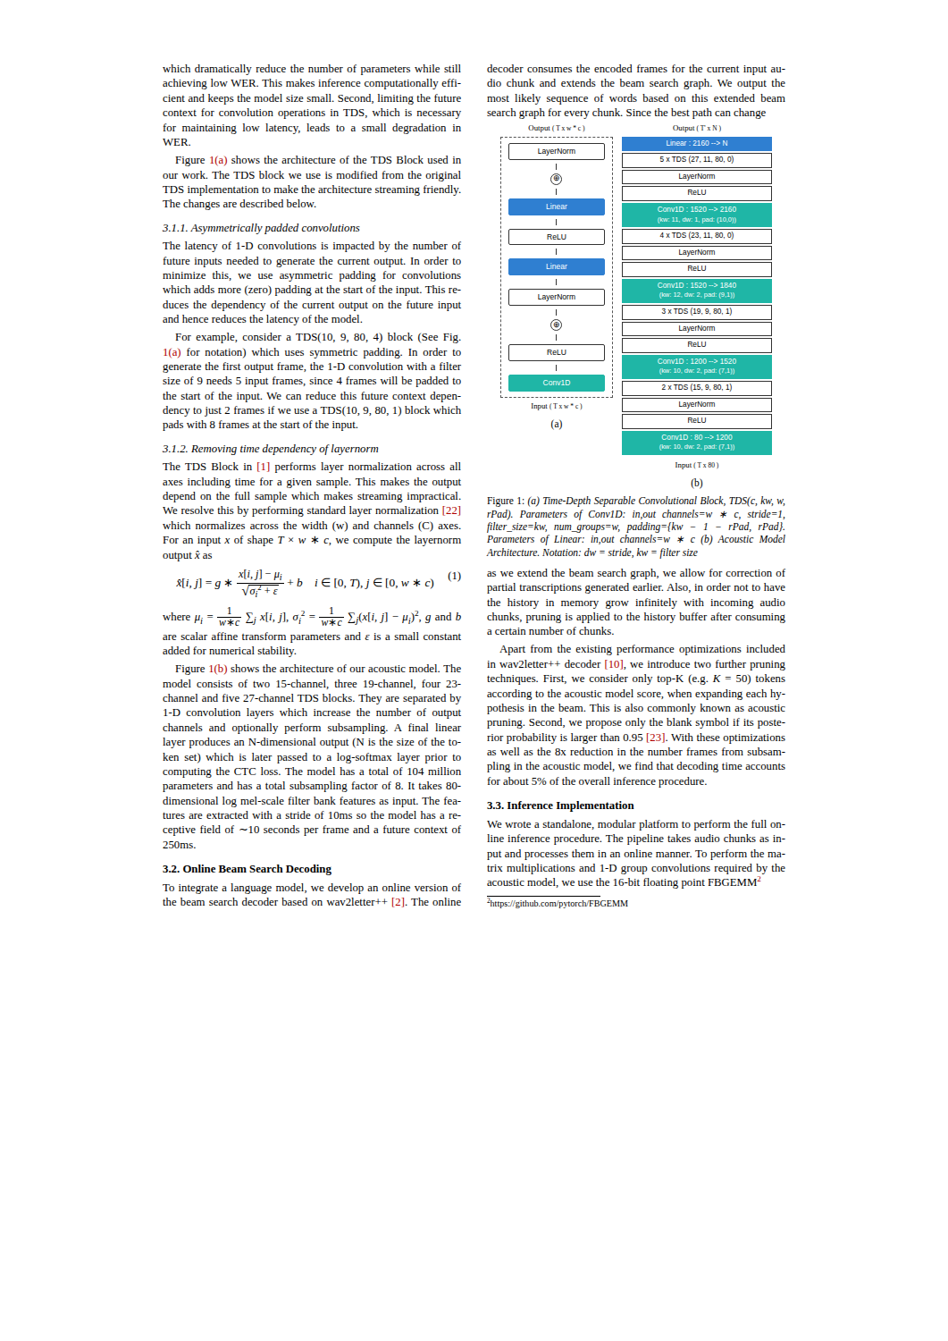which dramatically reduce the number of parameters while still achieving low WER. This makes inference computationally efficient and keeps the model size small. Second, limiting the future context for convolution operations in TDS, which is necessary for maintaining low latency, leads to a small degradation in WER.
Figure 1(a) shows the architecture of the TDS Block used in our work. The TDS block we use is modified from the original TDS implementation to make the architecture streaming friendly. The changes are described below.
3.1.1. Asymmetrically padded convolutions
The latency of 1-D convolutions is impacted by the number of future inputs needed to generate the current output. In order to minimize this, we use asymmetric padding for convolutions which adds more (zero) padding at the start of the input. This reduces the dependency of the current output on the future input and hence reduces the latency of the model.
For example, consider a TDS(10, 9, 80, 4) block (See Fig. 1(a) for notation) which uses symmetric padding. In order to generate the first output frame, the 1-D convolution with a filter size of 9 needs 5 input frames, since 4 frames will be padded to the start of the input. We can reduce this future context dependency to just 2 frames if we use a TDS(10, 9, 80, 1) block which pads with 8 frames at the start of the input.
3.1.2. Removing time dependency of layernorm
The TDS Block in [1] performs layer normalization across all axes including time for a given sample. This makes the output depend on the full sample which makes streaming impractical. We resolve this by performing standard layer normalization [22] which normalizes across the width (w) and channels (C) axes. For an input x of shape T × w ∗ c, we compute the layernorm output x̂ as
(1) x̂[i, j] = g ∗ x[i, j] − μi √σi2 + ε + b i ∈ [0, T), j ∈ [0, w ∗ c)
where μi = 1 w∗c ∑j x[i, j], σi2 = 1 w∗c ∑j(x[i, j] − μi)2, g and b are scalar affine transform parameters and ε is a small constant added for numerical stability.
Figure 1(b) shows the architecture of our acoustic model. The model consists of two 15-channel, three 19-channel, four 23-channel and five 27-channel TDS blocks. They are separated by 1-D convolution layers which increase the number of output channels and optionally perform subsampling. A final linear layer produces an N-dimensional output (N is the size of the token set) which is later passed to a log-softmax layer prior to computing the CTC loss. The model has a total of 104 million parameters and has a total subsampling factor of 8. It takes 80-dimensional log mel-scale filter bank features as input. The features are extracted with a stride of 10ms so the model has a receptive field of ∼10 seconds per frame and a future context of 250ms.
3.2. Online Beam Search Decoding
To integrate a language model, we develop an online version of the beam search decoder based on wav2letter++ [2]. The online decoder consumes the encoded frames for the current input audio chunk and extends the beam search graph. We output the most likely sequence of words based on this extended beam search graph for every chunk. Since the best path can change
Output ( T x w * c )
LayerNorm
⊕
Linear
ReLU
Linear
LayerNorm
⊕
ReLU
Conv1D
Input ( T x w * c )
(a)
Output ( T' x N )
Linear : 2160 --> N
5 x TDS (27, 11, 80, 0)
LayerNorm
ReLU
Conv1D : 1520 --> 2160
(kw: 11, dw: 1, pad: (10,0))
4 x TDS (23, 11, 80, 0)
LayerNorm
ReLU
Conv1D : 1520 --> 1840
(kw: 12, dw: 2, pad: (9,1))
3 x TDS (19, 9, 80, 1)
LayerNorm
ReLU
Conv1D : 1200 --> 1520
(kw: 10, dw: 2, pad: (7,1))
2 x TDS (15, 9, 80, 1)
LayerNorm
ReLU
Conv1D : 80 --> 1200
(kw: 10, dw: 2, pad: (7,1))
Input ( T x 80 )
(b)
Figure 1: (a) Time-Depth Separable Convolutional Block, TDS(c, kw, w, rPad). Parameters of Conv1D: in,out channels=w ∗ c, stride=1, filter_size=kw, num_groups=w, padding={kw − 1 − rPad, rPad}. Parameters of Linear: in,out channels=w ∗ c (b) Acoustic Model Architecture. Notation: dw = stride, kw = filter size
as we extend the beam search graph, we allow for correction of partial transcriptions generated earlier. Also, in order not to have the history in memory grow infinitely with incoming audio chunks, pruning is applied to the history buffer after consuming a certain number of chunks.
Apart from the existing performance optimizations included in wav2letter++ decoder [10], we introduce two further pruning techniques. First, we consider only top-K (e.g. K = 50) tokens according to the acoustic model score, when expanding each hypothesis in the beam. This is also commonly known as acoustic pruning. Second, we propose only the blank symbol if its posterior probability is larger than 0.95 [23]. With these optimizations as well as the 8x reduction in the number frames from subsampling in the acoustic model, we find that decoding time accounts for about 5% of the overall inference procedure.
3.3. Inference Implementation
We wrote a standalone, modular platform to perform the full online inference procedure. The pipeline takes audio chunks as input and processes them in an online manner. To perform the matrix multiplications and 1-D group convolutions required by the acoustic model, we use the 16-bit floating point FBGEMM2
2https://github.com/pytorch/FBGEMM